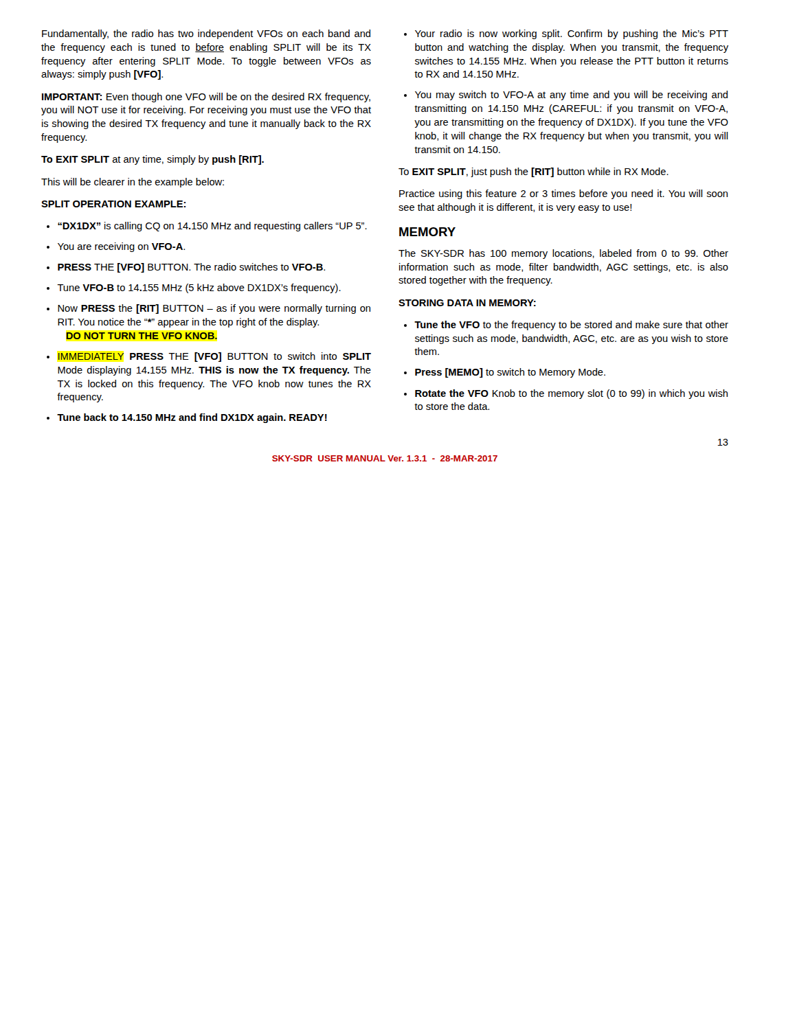Fundamentally, the radio has two independent VFOs on each band and the frequency each is tuned to before enabling SPLIT will be its TX frequency after entering SPLIT Mode. To toggle between VFOs as always: simply push [VFO].
IMPORTANT: Even though one VFO will be on the desired RX frequency, you will NOT use it for receiving. For receiving you must use the VFO that is showing the desired TX frequency and tune it manually back to the RX frequency.
To EXIT SPLIT at any time, simply by push [RIT].
This will be clearer in the example below:
SPLIT OPERATION EXAMPLE:
“DX1DX” is calling CQ on 14. 150 MHz and requesting callers “UP 5”.
You are receiving on VFO-A.
PRESS THE [VFO] BUTTON. The radio switches to VFO-B.
Tune VFO-B to 14. 155 MHz (5 kHz above DX1DX’s frequency).
Now PRESS the [RIT] BUTTON – as if you were normally turning on RIT. You notice the “*” appear in the top right of the display.
DO NOT TURN THE VFO KNOB.
IMMEDIATELY PRESS THE [VFO] BUTTON to switch into SPLIT Mode displaying 14. 155 MHz. THIS is now the TX frequency. The TX is locked on this frequency. The VFO knob now tunes the RX frequency.
Tune back to 14.150 MHz and find DX1DX again. READY!
Your radio is now working split. Confirm by pushing the Mic’s PTT button and watching the display. When you transmit, the frequency switches to 14.155 MHz. When you release the PTT button it returns to RX and 14.150 MHz.
You may switch to VFO-A at any time and you will be receiving and transmitting on 14.150 MHz (CAREFUL: if you transmit on VFO-A, you are transmitting on the frequency of DX1DX). If you tune the VFO knob, it will change the RX frequency but when you transmit, you will transmit on 14.150.
To EXIT SPLIT, just push the [RIT] button while in RX Mode.
Practice using this feature 2 or 3 times before you need it. You will soon see that although it is different, it is very easy to use!
MEMORY
The SKY-SDR has 100 memory locations, labeled from 0 to 99. Other information such as mode, filter bandwidth, AGC settings, etc. is also stored together with the frequency.
STORING DATA IN MEMORY:
Tune the VFO to the frequency to be stored and make sure that other settings such as mode, bandwidth, AGC, etc. are as you wish to store them.
Press [MEMO] to switch to Memory Mode.
Rotate the VFO Knob to the memory slot (0 to 99) in which you wish to store the data.
13 SKY-SDR USER MANUAL Ver. 1.3.1 - 28-MAR-2017